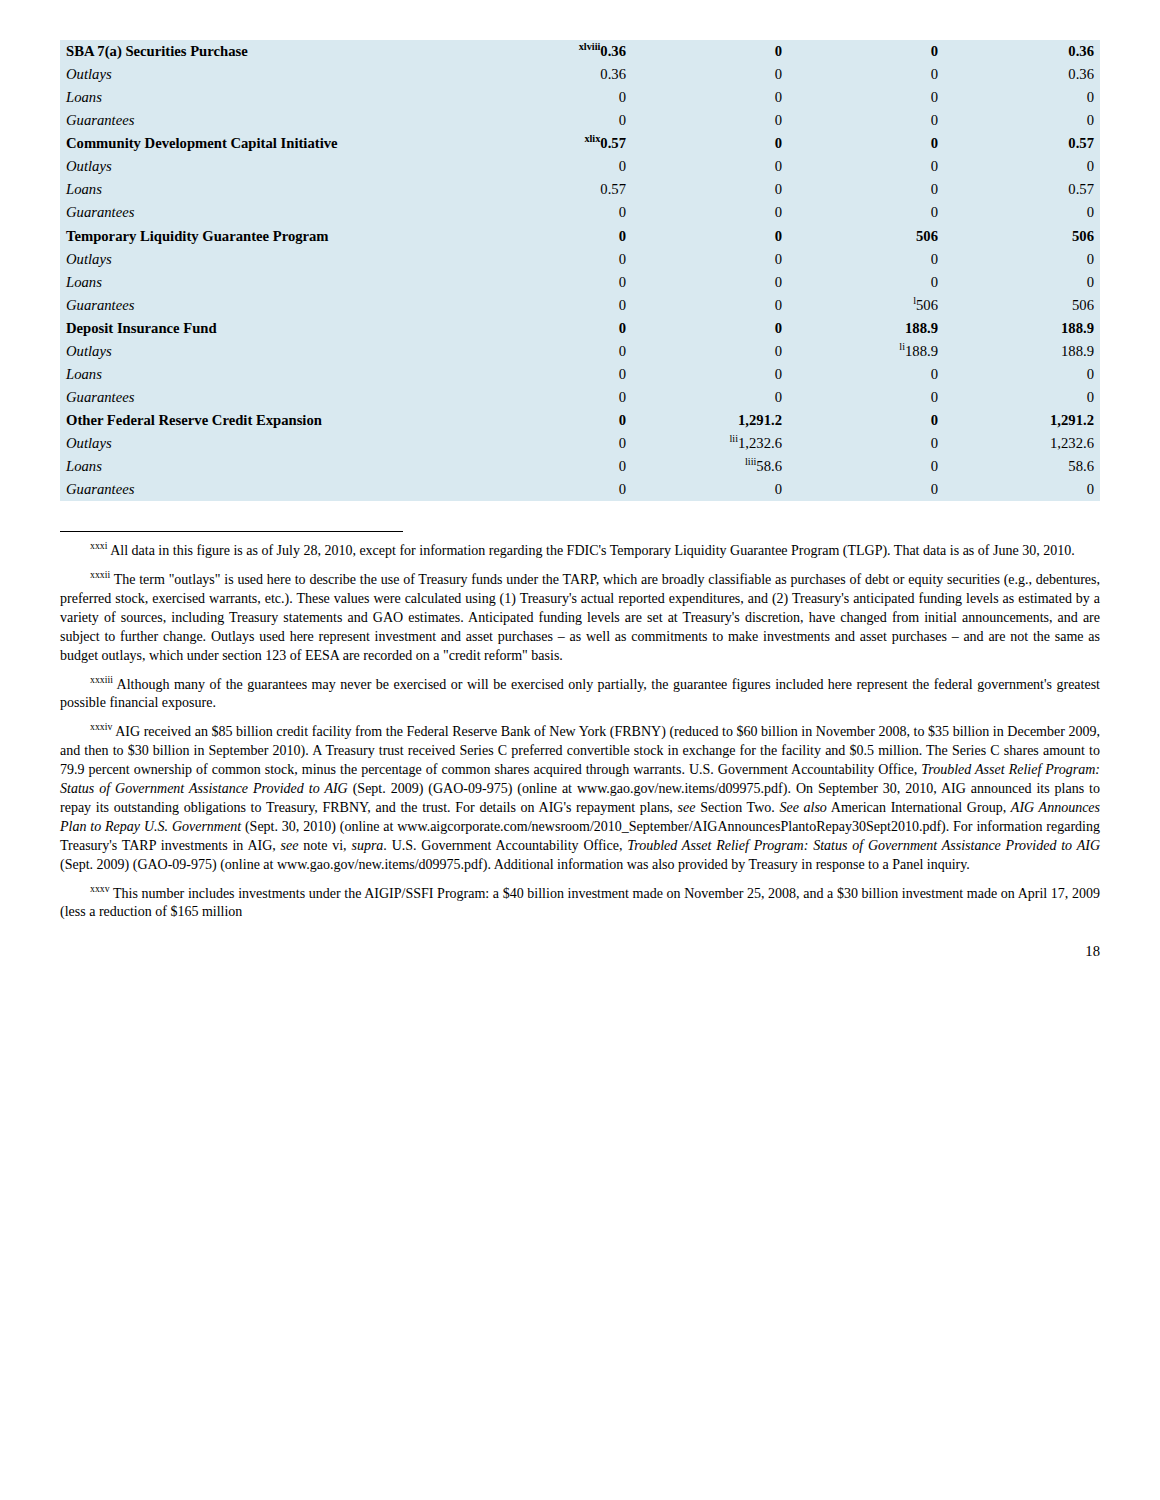| SBA 7(a) Securities Purchase | xlviii 0.36 | 0 | 0 | 0.36 |
| Outlays | 0.36 | 0 | 0 | 0.36 |
| Loans | 0 | 0 | 0 | 0 |
| Guarantees | 0 | 0 | 0 | 0 |
| Community Development Capital Initiative | xlix 0.57 | 0 | 0 | 0.57 |
| Outlays | 0 | 0 | 0 | 0 |
| Loans | 0.57 | 0 | 0 | 0.57 |
| Guarantees | 0 | 0 | 0 | 0 |
| Temporary Liquidity Guarantee Program | 0 | 0 | 506 | 506 |
| Outlays | 0 | 0 | 0 | 0 |
| Loans | 0 | 0 | 0 | 0 |
| Guarantees | 0 | 0 | l 506 | 506 |
| Deposit Insurance Fund | 0 | 0 | 188.9 | 188.9 |
| Outlays | 0 | 0 | li 188.9 | 188.9 |
| Loans | 0 | 0 | 0 | 0 |
| Guarantees | 0 | 0 | 0 | 0 |
| Other Federal Reserve Credit Expansion | 0 | 1,291.2 | 0 | 1,291.2 |
| Outlays | 0 | lii 1,232.6 | 0 | 1,232.6 |
| Loans | 0 | liii 58.6 | 0 | 58.6 |
| Guarantees | 0 | 0 | 0 | 0 |
xxxi All data in this figure is as of July 28, 2010, except for information regarding the FDIC's Temporary Liquidity Guarantee Program (TLGP). That data is as of June 30, 2010.
xxxii The term "outlays" is used here to describe the use of Treasury funds under the TARP, which are broadly classifiable as purchases of debt or equity securities (e.g., debentures, preferred stock, exercised warrants, etc.). These values were calculated using (1) Treasury's actual reported expenditures, and (2) Treasury's anticipated funding levels as estimated by a variety of sources, including Treasury statements and GAO estimates. Anticipated funding levels are set at Treasury's discretion, have changed from initial announcements, and are subject to further change. Outlays used here represent investment and asset purchases – as well as commitments to make investments and asset purchases – and are not the same as budget outlays, which under section 123 of EESA are recorded on a "credit reform" basis.
xxxiii Although many of the guarantees may never be exercised or will be exercised only partially, the guarantee figures included here represent the federal government's greatest possible financial exposure.
xxxiv AIG received an $85 billion credit facility from the Federal Reserve Bank of New York (FRBNY) (reduced to $60 billion in November 2008, to $35 billion in December 2009, and then to $30 billion in September 2010). A Treasury trust received Series C preferred convertible stock in exchange for the facility and $0.5 million. The Series C shares amount to 79.9 percent ownership of common stock, minus the percentage of common shares acquired through warrants. U.S. Government Accountability Office, Troubled Asset Relief Program: Status of Government Assistance Provided to AIG (Sept. 2009) (GAO-09-975) (online at www.gao.gov/new.items/d09975.pdf). On September 30, 2010, AIG announced its plans to repay its outstanding obligations to Treasury, FRBNY, and the trust. For details on AIG's repayment plans, see Section Two. See also American International Group, AIG Announces Plan to Repay U.S. Government (Sept. 30, 2010) (online at www.aigcorporate.com/newsroom/2010_September/AIGAnnouncesPlantoRepay30Sept2010.pdf). For information regarding Treasury's TARP investments in AIG, see note vi, supra. U.S. Government Accountability Office, Troubled Asset Relief Program: Status of Government Assistance Provided to AIG (Sept. 2009) (GAO-09-975) (online at www.gao.gov/new.items/d09975.pdf). Additional information was also provided by Treasury in response to a Panel inquiry.
xxxv This number includes investments under the AIGIP/SSFI Program: a $40 billion investment made on November 25, 2008, and a $30 billion investment made on April 17, 2009 (less a reduction of $165 million
18